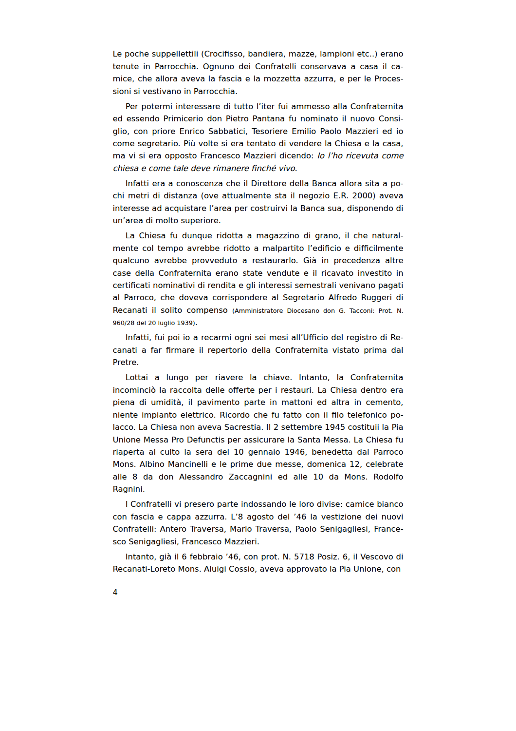Le poche suppellettili (Crocifisso, bandiera, mazze, lampioni etc..) erano tenute in Parrocchia. Ognuno dei Confratelli conservava a casa il camice, che allora aveva la fascia e la mozzetta azzurra, e per le Processioni si vestivano in Parrocchia.
Per potermi interessare di tutto l’iter fui ammesso alla Confraternita ed essendo Primicerio don Pietro Pantana fu nominato il nuovo Consiglio, con priore Enrico Sabbatici, Tesoriere Emilio Paolo Mazzieri ed io come segretario. Più volte si era tentato di vendere la Chiesa e la casa, ma vi si era opposto Francesco Mazzieri dicendo: Io l’ho ricevuta come chiesa e come tale deve rimanere finché vivo.
Infatti era a conoscenza che il Direttore della Banca allora sita a pochi metri di distanza (ove attualmente sta il negozio E.R. 2000) aveva interesse ad acquistare l’area per costruirvi la Banca sua, disponendo di un’area di molto superiore.
La Chiesa fu dunque ridotta a magazzino di grano, il che naturalmente col tempo avrebbe ridotto a malpartito l’edificio e difficilmente qualcuno avrebbe provveduto a restaurarlo. Già in precedenza altre case della Confraternita erano state vendute e il ricavato investito in certificati nominativi di rendita e gli interessi semestrali venivano pagati al Parroco, che doveva corrispondere al Segretario Alfredo Ruggeri di Recanati il solito compenso (Amministratore Diocesano don G. Tacconi: Prot. N. 960/28 del 20 luglio 1939).
Infatti, fui poi io a recarmi ogni sei mesi all’Ufficio del registro di Recanati a far firmare il repertorio della Confraternita vistato prima dal Pretre.
Lottai a lungo per riavere la chiave. Intanto, la Confraternita incominciò la raccolta delle offerte per i restauri. La Chiesa dentro era piena di umidità, il pavimento parte in mattoni ed altra in cemento, niente impianto elettrico. Ricordo che fu fatto con il filo telefonico polacco. La Chiesa non aveva Sacrestia. Il 2 settembre 1945 costituii la Pia Unione Messa Pro Defunctis per assicurare la Santa Messa. La Chiesa fu riaperta al culto la sera del 10 gennaio 1946, benedetta dal Parroco Mons. Albino Mancinelli e le prime due messe, domenica 12, celebrate alle 8 da don Alessandro Zaccagnini ed alle 10 da Mons. Rodolfo Ragnini.
I Confratelli vi presero parte indossando le loro divise: camice bianco con fascia e cappa azzurra. L’8 agosto del ’46 la vestizione dei nuovi Confratelli: Antero Traversa, Mario Traversa, Paolo Senigagliesi, Francesco Senigagliesi, Francesco Mazzieri.
Intanto, già il 6 febbraio ’46, con prot. N. 5718 Posiz. 6, il Vescovo di Recanati-Loreto Mons. Aluigi Cossio, aveva approvato la Pia Unione, con
4